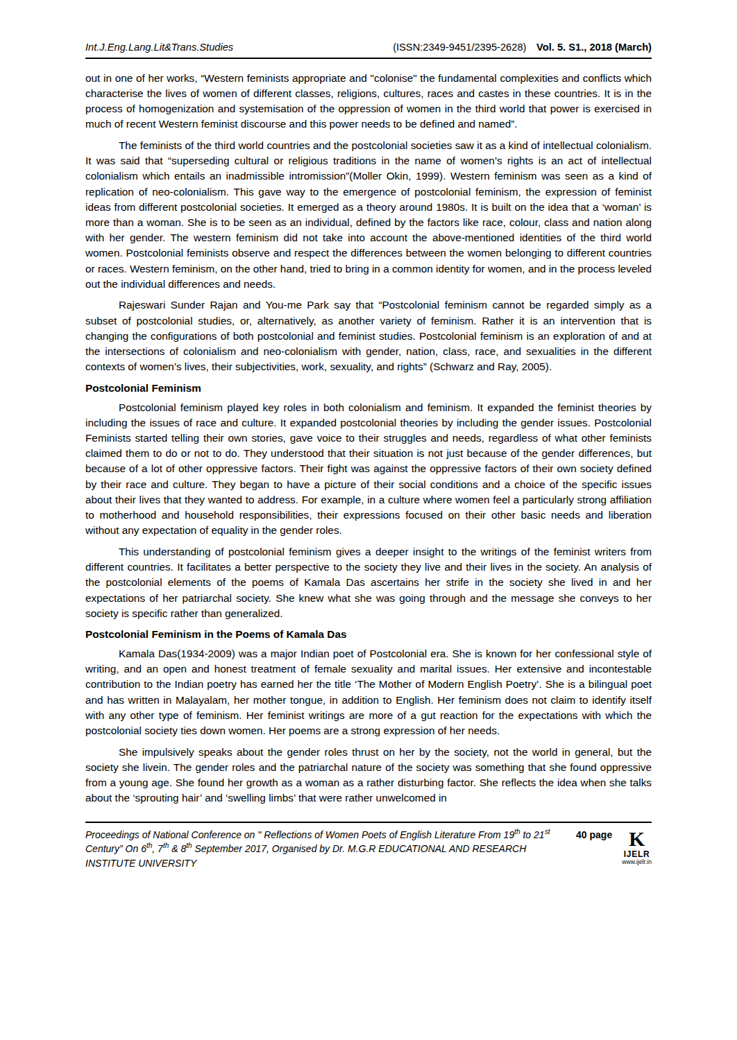Int.J.Eng.Lang.Lit&Trans.Studies (ISSN:2349-9451/2395-2628) Vol. 5. S1., 2018 (March)
out in one of her works, “Western feminists appropriate and "colonise" the fundamental complexities and conflicts which characterise the lives of women of different classes, religions, cultures, races and castes in these countries. It is in the process of homogenization and systemisation of the oppression of women in the third world that power is exercised in much of recent Western feminist discourse and this power needs to be defined and named”.
The feminists of the third world countries and the postcolonial societies saw it as a kind of intellectual colonialism. It was said that “superseding cultural or religious traditions in the name of women’s rights is an act of intellectual colonialism which entails an inadmissible intromission”(Moller Okin, 1999). Western feminism was seen as a kind of replication of neo-colonialism. This gave way to the emergence of postcolonial feminism, the expression of feminist ideas from different postcolonial societies. It emerged as a theory around 1980s. It is built on the idea that a ‘woman’ is more than a woman. She is to be seen as an individual, defined by the factors like race, colour, class and nation along with her gender. The western feminism did not take into account the above-mentioned identities of the third world women. Postcolonial feminists observe and respect the differences between the women belonging to different countries or races. Western feminism, on the other hand, tried to bring in a common identity for women, and in the process leveled out the individual differences and needs.
Rajeswari Sunder Rajan and You-me Park say that “Postcolonial feminism cannot be regarded simply as a subset of postcolonial studies, or, alternatively, as another variety of feminism. Rather it is an intervention that is changing the configurations of both postcolonial and feminist studies. Postcolonial feminism is an exploration of and at the intersections of colonialism and neo-colonialism with gender, nation, class, race, and sexualities in the different contexts of women’s lives, their subjectivities, work, sexuality, and rights” (Schwarz and Ray, 2005).
Postcolonial Feminism
Postcolonial feminism played key roles in both colonialism and feminism. It expanded the feminist theories by including the issues of race and culture. It expanded postcolonial theories by including the gender issues. Postcolonial Feminists started telling their own stories, gave voice to their struggles and needs, regardless of what other feminists claimed them to do or not to do. They understood that their situation is not just because of the gender differences, but because of a lot of other oppressive factors. Their fight was against the oppressive factors of their own society defined by their race and culture. They began to have a picture of their social conditions and a choice of the specific issues about their lives that they wanted to address. For example, in a culture where women feel a particularly strong affiliation to motherhood and household responsibilities, their expressions focused on their other basic needs and liberation without any expectation of equality in the gender roles.
This understanding of postcolonial feminism gives a deeper insight to the writings of the feminist writers from different countries. It facilitates a better perspective to the society they live and their lives in the society. An analysis of the postcolonial elements of the poems of Kamala Das ascertains her strife in the society she lived in and her expectations of her patriarchal society. She knew what she was going through and the message she conveys to her society is specific rather than generalized.
Postcolonial Feminism in the Poems of Kamala Das
Kamala Das(1934-2009) was a major Indian poet of Postcolonial era. She is known for her confessional style of writing, and an open and honest treatment of female sexuality and marital issues. Her extensive and incontestable contribution to the Indian poetry has earned her the title ‘The Mother of Modern English Poetry’. She is a bilingual poet and has written in Malayalam, her mother tongue, in addition to English. Her feminism does not claim to identify itself with any other type of feminism. Her feminist writings are more of a gut reaction for the expectations with which the postcolonial society ties down women. Her poems are a strong expression of her needs.
She impulsively speaks about the gender roles thrust on her by the society, not the world in general, but the society she livein. The gender roles and the patriarchal nature of the society was something that she found oppressive from a young age. She found her growth as a woman as a rather disturbing factor. She reflects the idea when she talks about the ‘sprouting hair’ and ‘swelling limbs’ that were rather unwelcomed in
Proceedings of National Conference on " Reflections of Women Poets of English Literature From 19th to 21st Century” On 6th, 7th & 8th September 2017, Organised by Dr. M.G.R EDUCATIONAL AND RESEARCH INSTITUTE UNIVERSITY
40 page
K IJELR www.ijelr.in